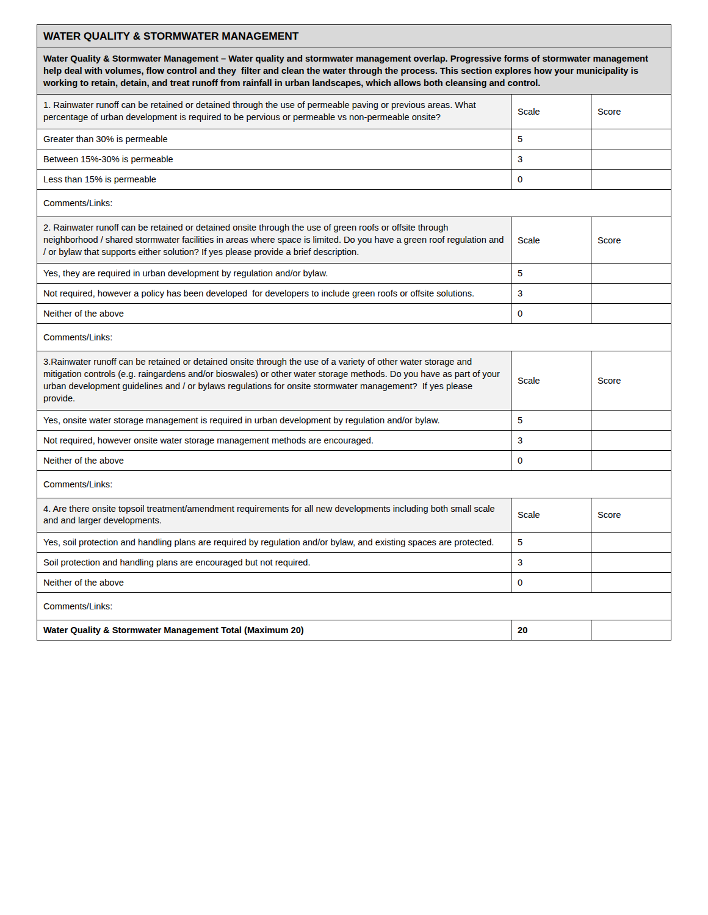| WATER QUALITY & STORMWATER MANAGEMENT |
| Water Quality & Stormwater Management – Water quality and stormwater management overlap. Progressive forms of stormwater management help deal with volumes, flow control and they filter and clean the water through the process. This section explores how your municipality is working to retain, detain, and treat runoff from rainfall in urban landscapes, which allows both cleansing and control. |
| 1. Rainwater runoff can be retained or detained through the use of permeable paving or previous areas. What percentage of urban development is required to be pervious or permeable vs non-permeable onsite? | Scale | Score |
| Greater than 30% is permeable | 5 | |
| Between 15%-30% is permeable | 3 | |
| Less than 15% is permeable | 0 | |
| Comments/Links: |
| 2. Rainwater runoff can be retained or detained onsite through the use of green roofs or offsite through neighborhood / shared stormwater facilities in areas where space is limited. Do you have a green roof regulation and / or bylaw that supports either solution? If yes please provide a brief description. | Scale | Score |
| Yes, they are required in urban development by regulation and/or bylaw. | 5 | |
| Not required, however a policy has been developed for developers to include green roofs or offsite solutions. | 3 | |
| Neither of the above | 0 | |
| Comments/Links: |
| 3.Rainwater runoff can be retained or detained onsite through the use of a variety of other water storage and mitigation controls (e.g. raingardens and/or bioswales) or other water storage methods. Do you have as part of your urban development guidelines and / or bylaws regulations for onsite stormwater management? If yes please provide. | Scale | Score |
| Yes, onsite water storage management is required in urban development by regulation and/or bylaw. | 5 | |
| Not required, however onsite water storage management methods are encouraged. | 3 | |
| Neither of the above | 0 | |
| Comments/Links: |
| 4. Are there onsite topsoil treatment/amendment requirements for all new developments including both small scale and and larger developments. | Scale | Score |
| Yes, soil protection and handling plans are required by regulation and/or bylaw, and existing spaces are protected. | 5 | |
| Soil protection and handling plans are encouraged but not required. | 3 | |
| Neither of the above | 0 | |
| Comments/Links: |
| Water Quality & Stormwater Management Total (Maximum 20) | 20 | |